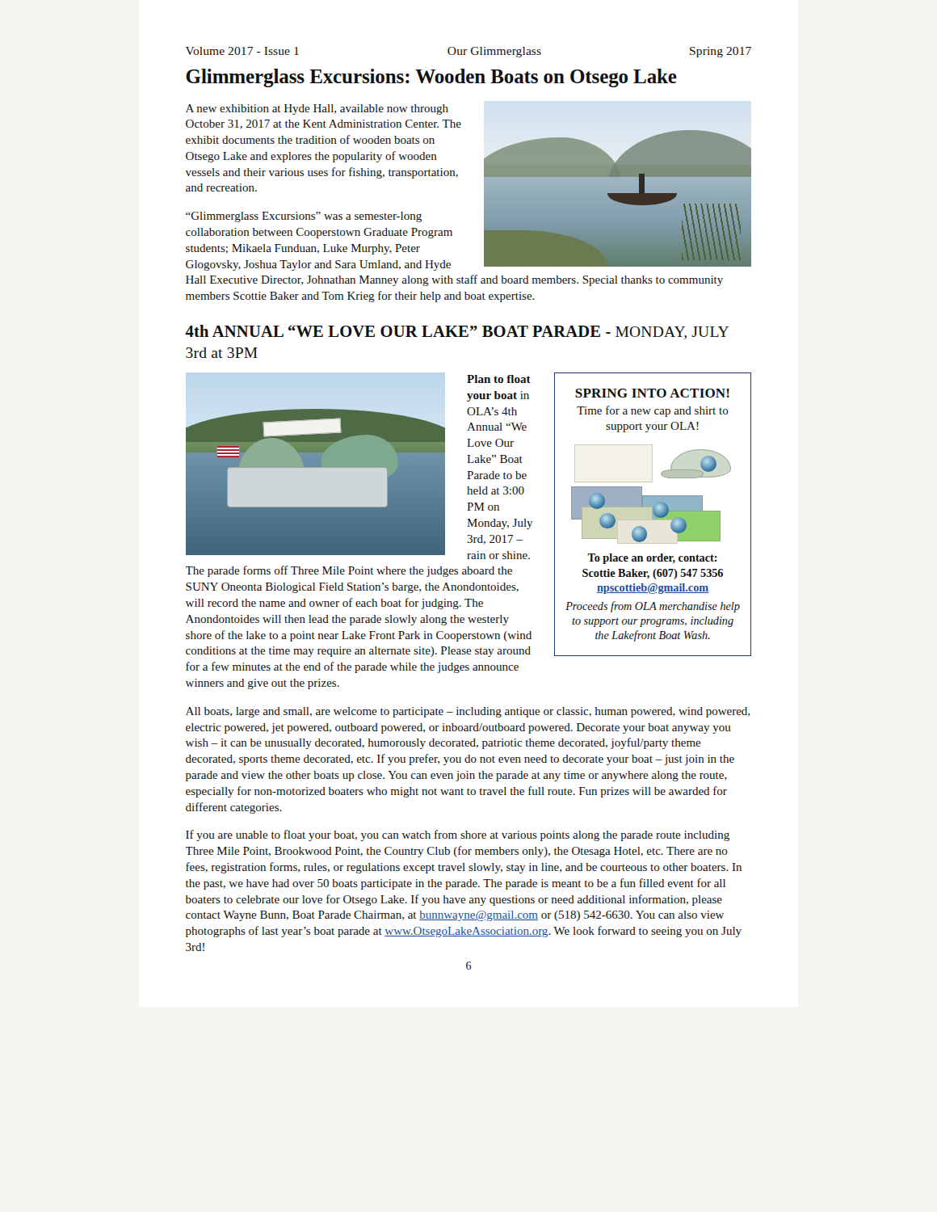Volume 2017 - Issue 1
Our Glimmerglass
Spring 2017
Glimmerglass Excursions: Wooden Boats on Otsego Lake
A new exhibition at Hyde Hall, available now through October 31, 2017 at the Kent Administration Center. The exhibit documents the tradition of wooden boats on Otsego Lake and explores the popularity of wooden vessels and their various uses for fishing, transportation, and recreation.
“Glimmerglass Excursions” was a semester-long collaboration between Cooperstown Graduate Program students; Mikaela Funduan, Luke Murphy, Peter Glogovsky, Joshua Taylor and Sara Umland, and Hyde Hall Executive Director, Johnathan Manney along with staff and board members. Special thanks to community members Scottie Baker and Tom Krieg for their help and boat expertise.
4th ANNUAL “WE LOVE OUR LAKE” BOAT PARADE - MONDAY, JULY 3rd at 3PM
SPRING INTO ACTION!
Time for a new cap and shirt to support your OLA!
To place an order, contact:
Scottie Baker, (607) 547 5356
npscottieb@gmail.com
Proceeds from OLA merchandise help to support our programs, including the Lakefront Boat Wash.
Plan to float your boat in OLA’s 4th Annual “We Love Our Lake” Boat Parade to be held at 3:00 PM on Monday, July 3rd, 2017 – rain or shine. The parade forms off Three Mile Point where the judges aboard the SUNY Oneonta Biological Field Station’s barge, the Anondontoides, will record the name and owner of each boat for judging. The Anondontoides will then lead the parade slowly along the westerly shore of the lake to a point near Lake Front Park in Cooperstown (wind conditions at the time may require an alternate site). Please stay around for a few minutes at the end of the parade while the judges announce winners and give out the prizes.
All boats, large and small, are welcome to participate – including antique or classic, human powered, wind powered, electric powered, jet powered, outboard powered, or inboard/outboard powered. Decorate your boat anyway you wish – it can be unusually decorated, humorously decorated, patriotic theme decorated, joyful/party theme decorated, sports theme decorated, etc. If you prefer, you do not even need to decorate your boat – just join in the parade and view the other boats up close. You can even join the parade at any time or anywhere along the route, especially for non-motorized boaters who might not want to travel the full route. Fun prizes will be awarded for different categories.
If you are unable to float your boat, you can watch from shore at various points along the parade route including Three Mile Point, Brookwood Point, the Country Club (for members only), the Otesaga Hotel, etc. There are no fees, registration forms, rules, or regulations except travel slowly, stay in line, and be courteous to other boaters. In the past, we have had over 50 boats participate in the parade. The parade is meant to be a fun filled event for all boaters to celebrate our love for Otsego Lake. If you have any questions or need additional information, please contact Wayne Bunn, Boat Parade Chairman, at bunnwayne@gmail.com or (518) 542-6630. You can also view photographs of last year’s boat parade at www.OtsegoLakeAssociation.org. We look forward to seeing you on July 3rd!
6